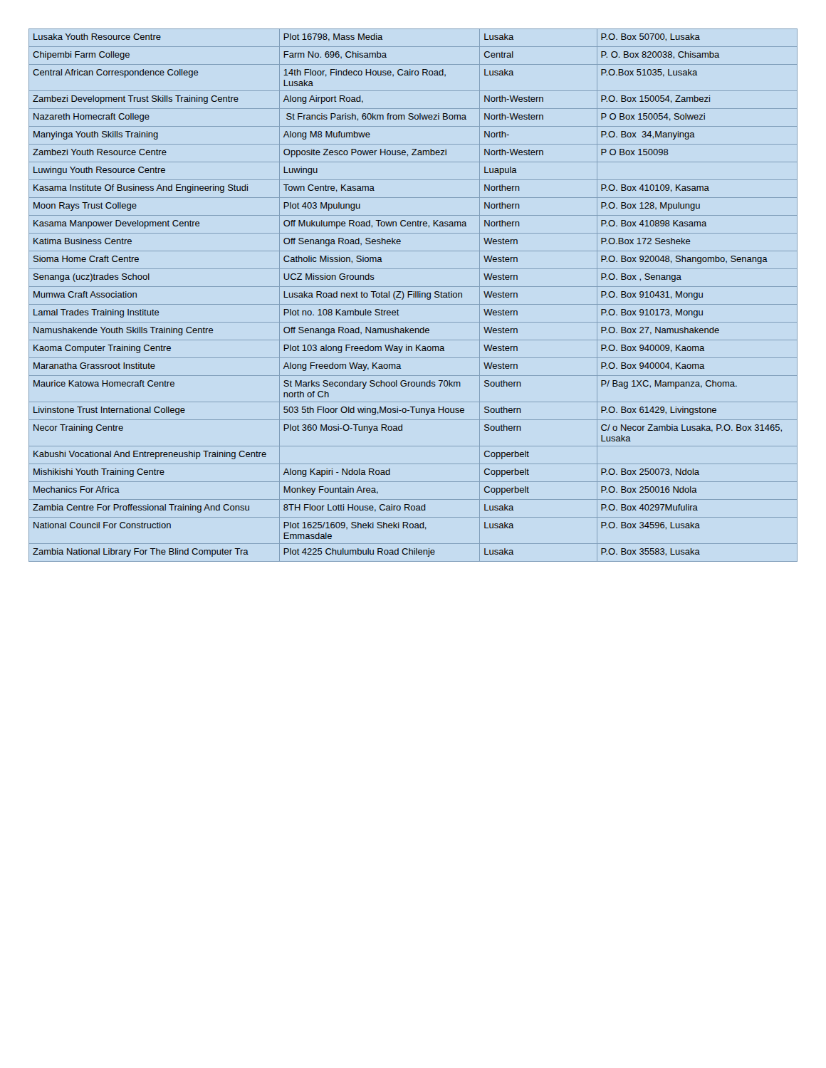| Lusaka Youth Resource Centre | Plot 16798, Mass Media | Lusaka | P.O. Box 50700, Lusaka |
| Chipembi Farm College | Farm No. 696, Chisamba | Central | P. O. Box 820038, Chisamba |
| Central African Correspondence College | 14th Floor, Findeco House, Cairo Road, Lusaka | Lusaka | P.O.Box 51035, Lusaka |
| Zambezi Development Trust Skills Training Centre | Along Airport Road, | North-Western | P.O. Box 150054, Zambezi |
| Nazareth Homecraft College | St Francis Parish, 60km from Solwezi Boma | North-Western | P O Box 150054, Solwezi |
| Manyinga Youth Skills Training | Along M8 Mufumbwe | North- | P.O. Box 34,Manyinga |
| Zambezi Youth Resource Centre | Opposite Zesco Power House, Zambezi | North-Western | P O Box 150098 |
| Luwingu Youth Resource Centre | Luwingu | Luapula | |
| Kasama Institute Of Business And Engineering Studi | Town Centre, Kasama | Northern | P.O. Box 410109, Kasama |
| Moon Rays Trust College | Plot 403 Mpulungu | Northern | P.O. Box 128, Mpulungu |
| Kasama Manpower Development Centre | Off Mukulumpe Road, Town Centre, Kasama | Northern | P.O. Box 410898 Kasama |
| Katima Business Centre | Off Senanga Road, Sesheke | Western | P.O.Box 172 Sesheke |
| Sioma Home Craft Centre | Catholic Mission, Sioma | Western | P.O. Box 920048, Shangombo, Senanga |
| Senanga (ucz)trades School | UCZ Mission Grounds | Western | P.O. Box , Senanga |
| Mumwa Craft Association | Lusaka Road next to Total (Z) Filling Station | Western | P.O. Box 910431, Mongu |
| Lamal Trades Training Institute | Plot no. 108 Kambule Street | Western | P.O. Box 910173, Mongu |
| Namushakende Youth Skills Training Centre | Off Senanga Road, Namushakende | Western | P.O. Box 27, Namushakende |
| Kaoma Computer Training Centre | Plot 103 along Freedom Way in Kaoma | Western | P.O. Box 940009, Kaoma |
| Maranatha Grassroot Institute | Along Freedom Way, Kaoma | Western | P.O. Box 940004, Kaoma |
| Maurice Katowa Homecraft Centre | St Marks Secondary School Grounds 70km north of Ch | Southern | P/ Bag 1XC, Mampanza, Choma. |
| Livinstone Trust International College | 503 5th Floor Old wing,Mosi-o-Tunya House | Southern | P.O. Box 61429, Livingstone |
| Necor Training Centre | Plot 360 Mosi-O-Tunya Road | Southern | C/ o Necor Zambia Lusaka, P.O. Box 31465, Lusaka |
| Kabushi Vocational And Entrepreneuship Training Centre | | Copperbelt | |
| Mishikishi Youth Training Centre | Along Kapiri - Ndola Road | Copperbelt | P.O. Box 250073, Ndola |
| Mechanics For Africa | Monkey Fountain Area, | Copperbelt | P.O. Box 250016 Ndola |
| Zambia Centre For Proffessional Training And Consu | 8TH Floor Lotti House, Cairo Road | Lusaka | P.O. Box 40297Mufulira |
| National Council For Construction | Plot 1625/1609, Sheki Sheki Road, Emmasdale | Lusaka | P.O. Box 34596, Lusaka |
| Zambia National Library For The Blind Computer Tra | Plot 4225 Chulumbulu Road Chilenje | Lusaka | P.O. Box 35583, Lusaka |